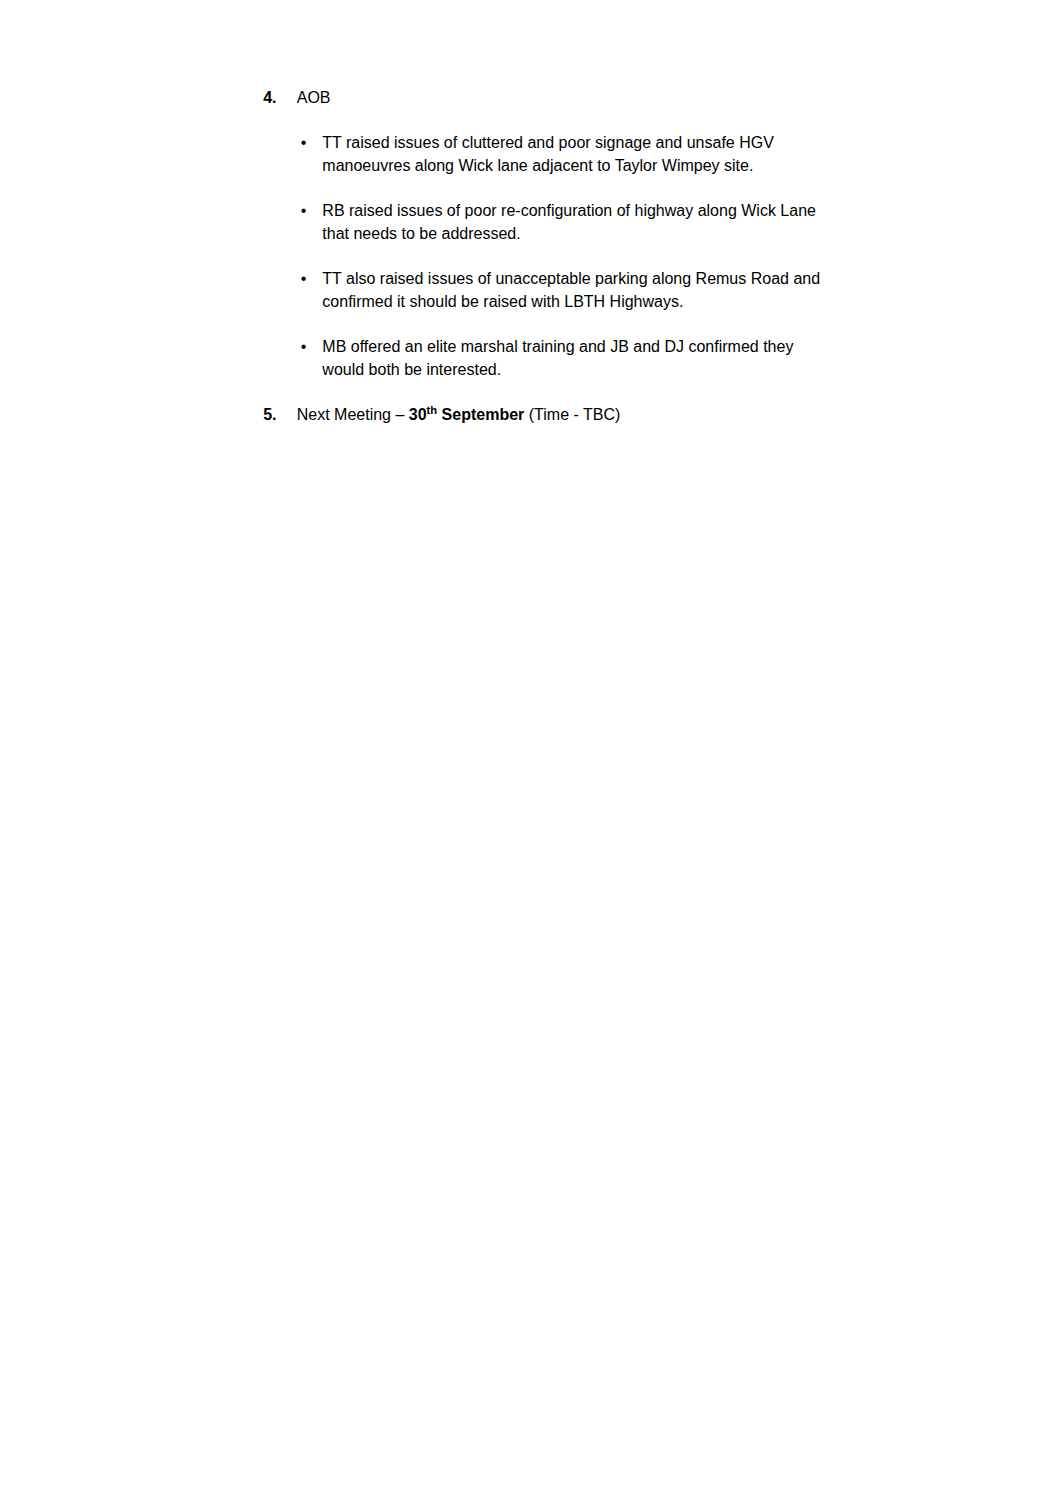AOB
TT raised issues of cluttered and poor signage and unsafe HGV manoeuvres along Wick lane adjacent to Taylor Wimpey site.
RB raised issues of poor re-configuration of highway along Wick Lane that needs to be addressed.
TT also raised issues of unacceptable parking along Remus Road and confirmed it should be raised with LBTH Highways.
MB offered an elite marshal training and JB and DJ confirmed they would both be interested.
Next Meeting – 30th September (Time - TBC)